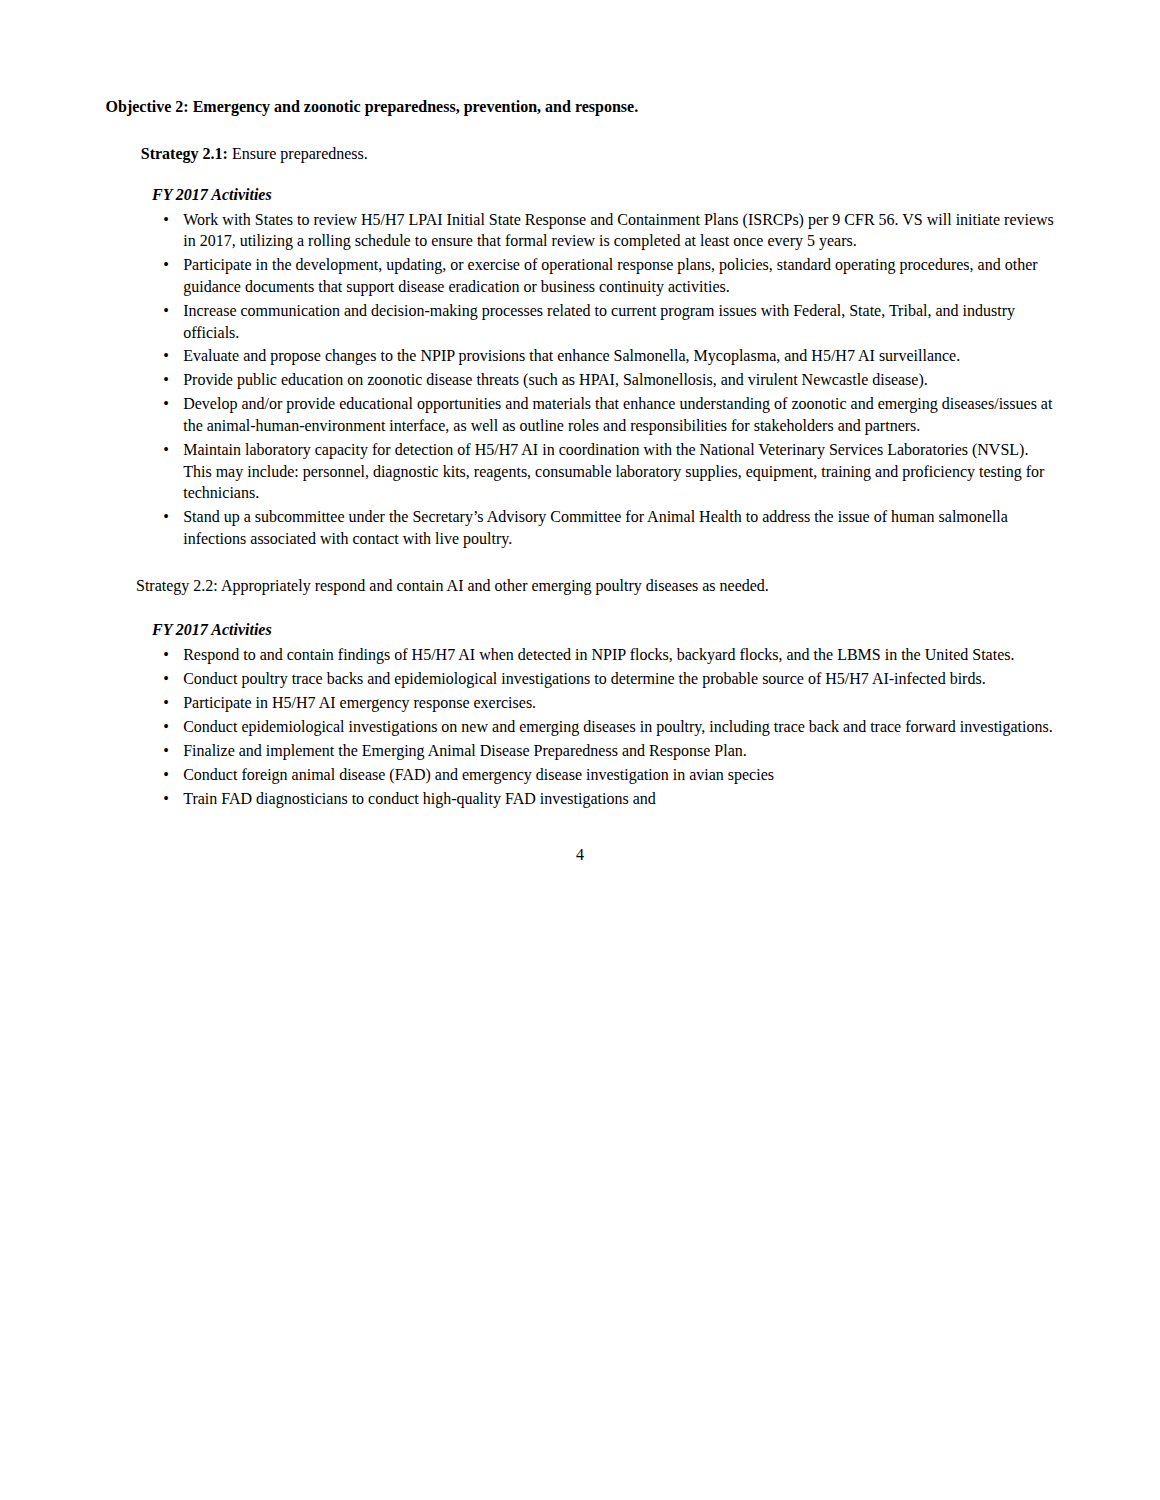Objective 2: Emergency and zoonotic preparedness, prevention, and response.
Strategy 2.1: Ensure preparedness.
FY 2017 Activities
Work with States to review H5/H7 LPAI Initial State Response and Containment Plans (ISRCPs) per 9 CFR 56. VS will initiate reviews in 2017, utilizing a rolling schedule to ensure that formal review is completed at least once every 5 years.
Participate in the development, updating, or exercise of operational response plans, policies, standard operating procedures, and other guidance documents that support disease eradication or business continuity activities.
Increase communication and decision-making processes related to current program issues with Federal, State, Tribal, and industry officials.
Evaluate and propose changes to the NPIP provisions that enhance Salmonella, Mycoplasma, and H5/H7 AI surveillance.
Provide public education on zoonotic disease threats (such as HPAI, Salmonellosis, and virulent Newcastle disease).
Develop and/or provide educational opportunities and materials that enhance understanding of zoonotic and emerging diseases/issues at the animal-human-environment interface, as well as outline roles and responsibilities for stakeholders and partners.
Maintain laboratory capacity for detection of H5/H7 AI in coordination with the National Veterinary Services Laboratories (NVSL). This may include: personnel, diagnostic kits, reagents, consumable laboratory supplies, equipment, training and proficiency testing for technicians.
Stand up a subcommittee under the Secretary’s Advisory Committee for Animal Health to address the issue of human salmonella infections associated with contact with live poultry.
Strategy 2.2: Appropriately respond and contain AI and other emerging poultry diseases as needed.
FY 2017 Activities
Respond to and contain findings of H5/H7 AI when detected in NPIP flocks, backyard flocks, and the LBMS in the United States.
Conduct poultry trace backs and epidemiological investigations to determine the probable source of H5/H7 AI-infected birds.
Participate in H5/H7 AI emergency response exercises.
Conduct epidemiological investigations on new and emerging diseases in poultry, including trace back and trace forward investigations.
Finalize and implement the Emerging Animal Disease Preparedness and Response Plan.
Conduct foreign animal disease (FAD) and emergency disease investigation in avian species
Train FAD diagnosticians to conduct high-quality FAD investigations and
4